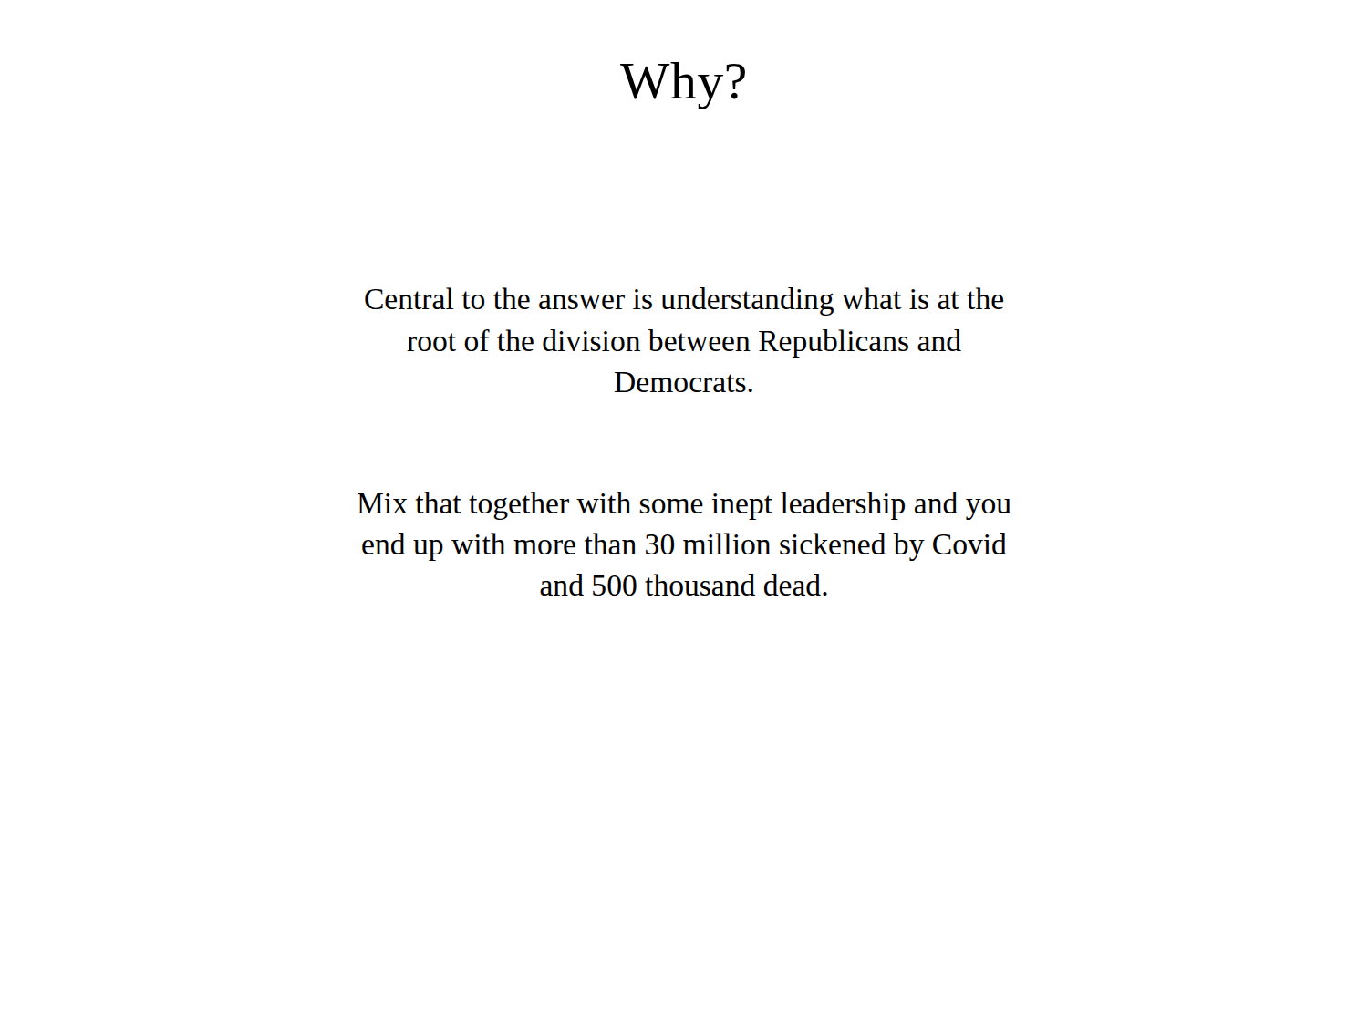Why?
Central to the answer is understanding what is at the root of the division between Republicans and Democrats.
Mix that together with some inept leadership and you end up with more than 30 million sickened by Covid and 500 thousand dead.